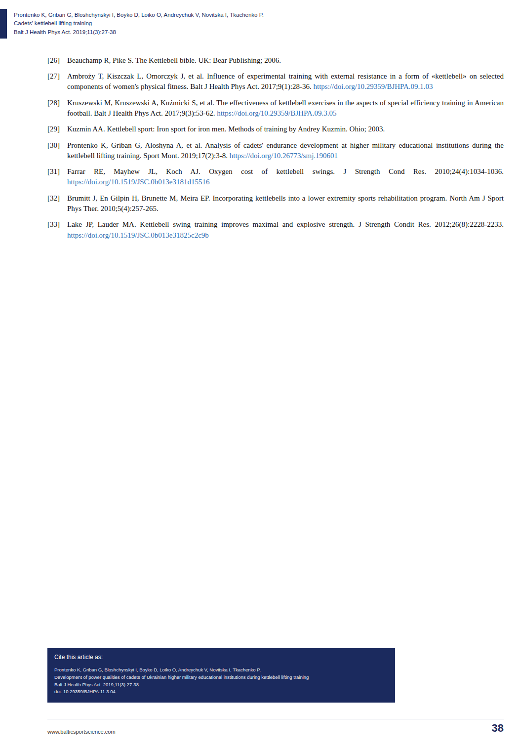Prontenko K, Griban G, Bloshchynskyi I, Boyko D, Loiko O, Andreychuk V, Novitska I, Tkachenko P.
Cadets' kettlebell lifting training
Balt J Health Phys Act. 2019;11(3):27-38
[26] Beauchamp R, Pike S. The Kettlebell bible. UK: Bear Publishing; 2006.
[27] Ambroży T, Kiszczak L, Omorczyk J, et al. Influence of experimental training with external resistance in a form of «kettlebell» on selected components of women's physical fitness. Balt J Health Phys Act. 2017;9(1):28-36. https://doi.org/10.29359/BJHPA.09.1.03
[28] Kruszewski M, Kruszewski A, Kuźmicki S, et al. The effectiveness of kettlebell exercises in the aspects of special efficiency training in American football. Balt J Health Phys Act. 2017;9(3):53-62. https://doi.org/10.29359/BJHPA.09.3.05
[29] Kuzmin AA. Kettlebell sport: Iron sport for iron men. Methods of training by Andrey Kuzmin. Ohio; 2003.
[30] Prontenko K, Griban G, Aloshyna A, et al. Analysis of cadets' endurance development at higher military educational institutions during the kettlebell lifting training. Sport Mont. 2019;17(2):3-8. https://doi.org/10.26773/smj.190601
[31] Farrar RE, Mayhew JL, Koch AJ. Oxygen cost of kettlebell swings. J Strength Cond Res. 2010;24(4):1034-1036. https://doi.org/10.1519/JSC.0b013e3181d15516
[32] Brumitt J, En Gilpin H, Brunette M, Meira EP. Incorporating kettlebells into a lower extremity sports rehabilitation program. North Am J Sport Phys Ther. 2010;5(4):257-265.
[33] Lake JP, Lauder MA. Kettlebell swing training improves maximal and explosive strength. J Strength Condit Res. 2012;26(8):2228-2233. https://doi.org/10.1519/JSC.0b013e31825c2c9b
Cite this article as:
Prontenko K, Griban G, Bloshchynskyi I, Boyko D, Loiko O, Andreychuk V, Novitska I, Tkachenko P.
Development of power qualities of cadets of Ukrainian higher military educational institutions during kettlebell lifting training
Balt J Health Phys Act. 2019;11(3):27-38
doi: 10.29359/BJHPA.11.3.04
www.balticsportscience.com
38